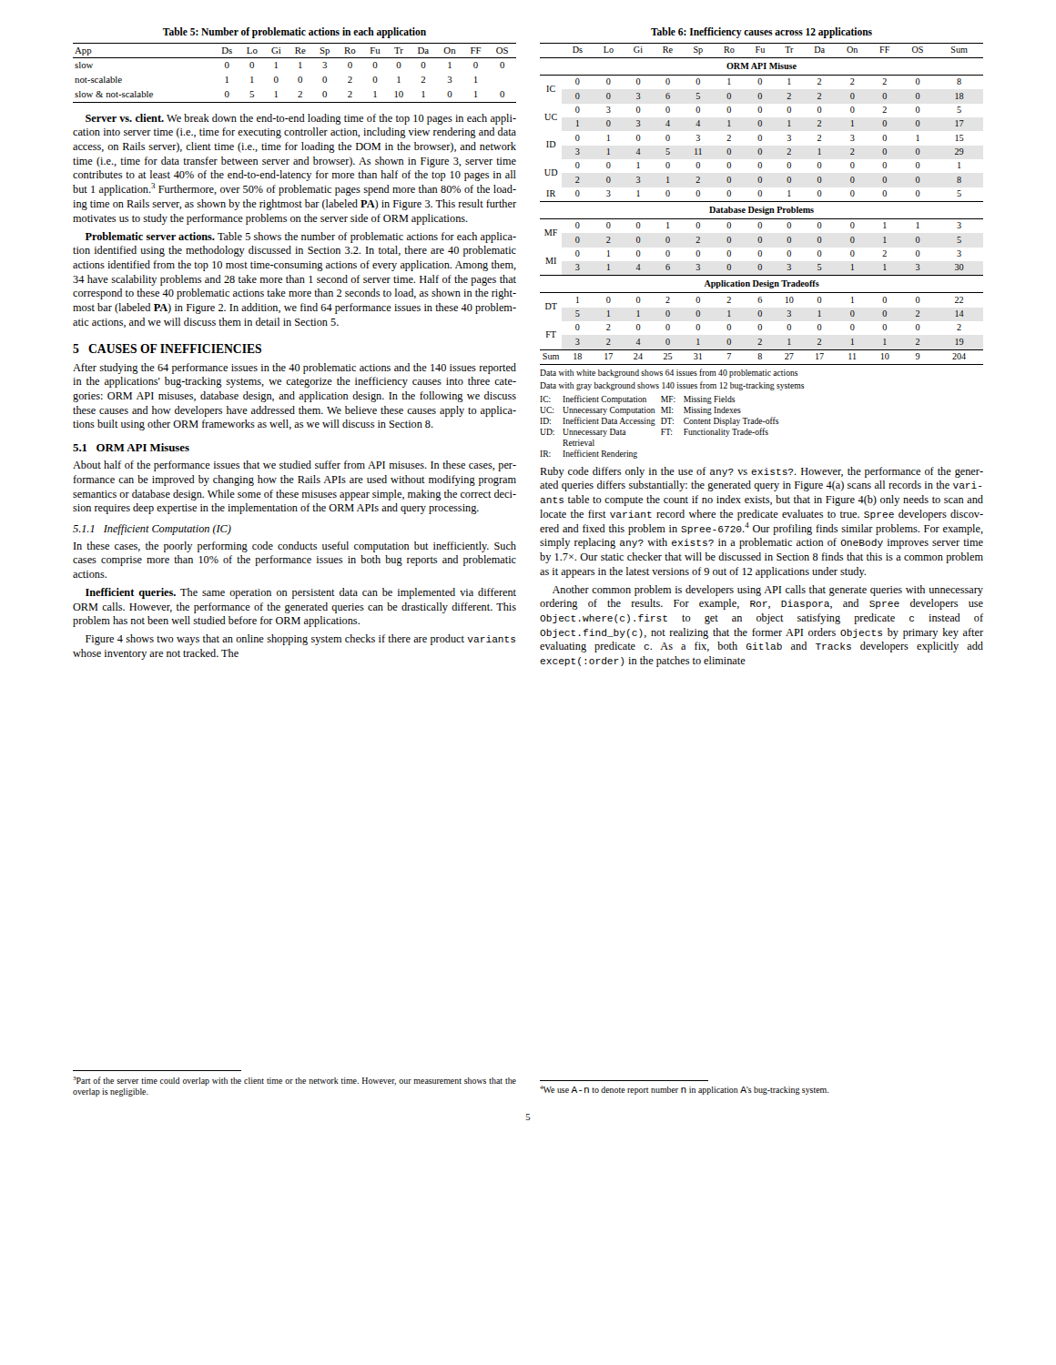Table 5: Number of problematic actions in each application
| App | Ds | Lo | Gi | Re | Sp | Ro | Fu | Tr | Da | On | FF | OS |
| --- | --- | --- | --- | --- | --- | --- | --- | --- | --- | --- | --- | --- |
| slow | 0 | 0 | 1 | 1 | 3 | 0 | 0 | 0 | 0 | 1 | 0 | 0 |
| not-scalable | 1 | 1 | 0 | 0 | 0 | 2 | 0 | 1 | 2 | 3 | 1 | |
| slow & not-scalable | 0 | 5 | 1 | 2 | 0 | 2 | 1 | 10 | 1 | 0 | 1 | 0 |
Server vs. client. We break down the end-to-end loading time of the top 10 pages in each application into server time (i.e., time for executing controller action, including view rendering and data access, on Rails server), client time (i.e., time for loading the DOM in the browser), and network time (i.e., time for data transfer between server and browser). As shown in Figure 3, server time contributes to at least 40% of the end-to-end-latency for more than half of the top 10 pages in all but 1 application.3 Furthermore, over 50% of problematic pages spend more than 80% of the loading time on Rails server, as shown by the rightmost bar (labeled PA) in Figure 3. This result further motivates us to study the performance problems on the server side of ORM applications.
Problematic server actions. Table 5 shows the number of problematic actions for each application identified using the methodology discussed in Section 3.2. In total, there are 40 problematic actions identified from the top 10 most time-consuming actions of every application. Among them, 34 have scalability problems and 28 take more than 1 second of server time. Half of the pages that correspond to these 40 problematic actions take more than 2 seconds to load, as shown in the rightmost bar (labeled PA) in Figure 2. In addition, we find 64 performance issues in these 40 problematic actions, and we will discuss them in detail in Section 5.
5 CAUSES OF INEFFICIENCIES
After studying the 64 performance issues in the 40 problematic actions and the 140 issues reported in the applications' bug-tracking systems, we categorize the inefficiency causes into three categories: ORM API misuses, database design, and application design. In the following we discuss these causes and how developers have addressed them. We believe these causes apply to applications built using other ORM frameworks as well, as we will discuss in Section 8.
5.1 ORM API Misuses
About half of the performance issues that we studied suffer from API misuses. In these cases, performance can be improved by changing how the Rails APIs are used without modifying program semantics or database design. While some of these misuses appear simple, making the correct decision requires deep expertise in the implementation of the ORM APIs and query processing.
5.1.1 Inefficient Computation (IC)
In these cases, the poorly performing code conducts useful computation but inefficiently. Such cases comprise more than 10% of the performance issues in both bug reports and problematic actions.
Inefficient queries. The same operation on persistent data can be implemented via different ORM calls. However, the performance of the generated queries can be drastically different. This problem has not been well studied before for ORM applications.
Figure 4 shows two ways that an online shopping system checks if there are product variants whose inventory are not tracked. The
3Part of the server time could overlap with the client time or the network time. However, our measurement shows that the overlap is negligible.
Table 6: Inefficiency causes across 12 applications
| | Ds | Lo | Gi | Re | Sp | Ro | Fu | Tr | Da | On | FF | OS | Sum |
| --- | --- | --- | --- | --- | --- | --- | --- | --- | --- | --- | --- | --- | --- |
| ORM API Misuse |
| IC | 0 | 0 | 0 | 0 | 0 | 1 | 0 | 1 | 2 | 2 | 2 | 0 | 8 |
| 0 | 0 | 3 | 6 | 5 | 0 | 0 | 2 | 2 | 0 | 0 | 0 | 18 |
| UC | 0 | 3 | 0 | 0 | 0 | 0 | 0 | 0 | 0 | 0 | 2 | 0 | 5 |
| 1 | 0 | 3 | 4 | 4 | 1 | 0 | 1 | 2 | 1 | 0 | 0 | 17 |
| ID | 0 | 1 | 0 | 0 | 3 | 2 | 0 | 3 | 2 | 3 | 0 | 1 | 15 |
| 3 | 1 | 4 | 5 | 11 | 0 | 0 | 2 | 1 | 2 | 0 | 0 | 29 |
| UD | 0 | 0 | 1 | 0 | 0 | 0 | 0 | 0 | 0 | 0 | 0 | 0 | 1 |
| 2 | 0 | 3 | 1 | 2 | 0 | 0 | 0 | 0 | 0 | 0 | 0 | 8 |
| IR | 0 | 3 | 1 | 0 | 0 | 0 | 0 | 1 | 0 | 0 | 0 | 0 | 5 |
| Database Design Problems |
| MF | 0 | 0 | 0 | 1 | 0 | 0 | 0 | 0 | 0 | 0 | 1 | 1 | 3 |
| 0 | 2 | 0 | 0 | 2 | 0 | 0 | 0 | 0 | 0 | 1 | 0 | 5 |
| MI | 0 | 1 | 0 | 0 | 0 | 0 | 0 | 0 | 0 | 0 | 2 | 0 | 3 |
| 3 | 1 | 4 | 6 | 3 | 0 | 0 | 3 | 5 | 1 | 1 | 3 | 30 |
| Application Design Tradeoffs |
| DT | 1 | 0 | 0 | 2 | 0 | 2 | 6 | 10 | 0 | 1 | 0 | 0 | 22 |
| 5 | 1 | 1 | 0 | 0 | 1 | 0 | 3 | 1 | 0 | 0 | 2 | 14 |
| FT | 0 | 2 | 0 | 0 | 0 | 0 | 0 | 0 | 0 | 0 | 0 | 0 | 2 |
| 3 | 2 | 4 | 0 | 1 | 0 | 2 | 1 | 2 | 1 | 1 | 2 | 19 |
| Sum | 18 | 17 | 24 | 25 | 31 | 7 | 8 | 27 | 17 | 11 | 10 | 9 | 204 |
Data with white background shows 64 issues from 40 problematic actions
Data with gray background shows 140 issues from 12 bug-tracking systems
| IC: | Inefficient Computation | MF: | Missing Fields |
| UC: | Unnecessary Computation | MI: | Missing Indexes |
| ID: | Inefficient Data Accessing | DT: | Content Display Trade-offs |
| UD: | Unnecessary Data Retrieval | FT: | Functionality Trade-offs |
| IR: | Inefficient Rendering | | |
Ruby code differs only in the use of any? vs exists?. However, the performance of the generated queries differs substantially: the generated query in Figure 4(a) scans all records in the variants table to compute the count if no index exists, but that in Figure 4(b) only needs to scan and locate the first variant record where the predicate evaluates to true. Spree developers discovered and fixed this problem in Spree-6720.4 Our profiling finds similar problems. For example, simply replacing any? with exists? in a problematic action of OneBody improves server time by 1.7×. Our static checker that will be discussed in Section 8 finds that this is a common problem as it appears in the latest versions of 9 out of 12 applications under study.
Another common problem is developers using API calls that generate queries with unnecessary ordering of the results. For example, Ror, Diaspora, and Spree developers use Object.where(c).first to get an object satisfying predicate c instead of Object.find_by(c), not realizing that the former API orders Objects by primary key after evaluating predicate c. As a fix, both Gitlab and Tracks developers explicitly add except(:order) in the patches to eliminate
4We use A-n to denote report number n in application A's bug-tracking system.
5